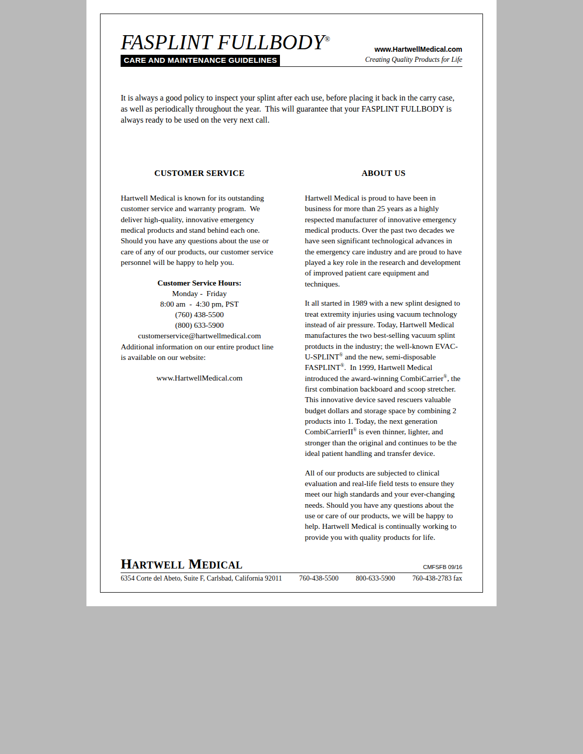FASPLINT FULLBODY®
CARE AND MAINTENANCE GUIDELINES
www.HartwellMedical.com
Creating Quality Products for Life
It is always a good policy to inspect your splint after each use, before placing it back in the carry case, as well as periodically throughout the year. This will guarantee that your FASPLINT FULLBODY is always ready to be used on the very next call.
CUSTOMER SERVICE
Hartwell Medical is known for its outstanding customer service and warranty program. We deliver high-quality, innovative emergency medical products and stand behind each one. Should you have any questions about the use or care of any of our products, our customer service personnel will be happy to help you.
Customer Service Hours:
Monday - Friday
8:00 am - 4:30 pm, PST
(760) 438-5500
(800) 633-5900
customerservice@hartwellmedical.com
Additional information on our entire product line is available on our website:
www.HartwellMedical.com
ABOUT US
Hartwell Medical is proud to have been in business for more than 25 years as a highly respected manufacturer of innovative emergency medical products. Over the past two decades we have seen significant technological advances in the emergency care industry and are proud to have played a key role in the research and development of improved patient care equipment and techniques.
It all started in 1989 with a new splint designed to treat extremity injuries using vacuum technology instead of air pressure. Today, Hartwell Medical manufactures the two best-selling vacuum splint protducts in the industry; the well-known EVAC-U-SPLINT® and the new, semi-disposable FASPLINT®. In 1999, Hartwell Medical introduced the award-winning CombiCarrier®, the first combination backboard and scoop stretcher. This innovative device saved rescuers valuable budget dollars and storage space by combining 2 products into 1. Today, the next generation CombiCarrierII® is even thinner, lighter, and stronger than the original and continues to be the ideal patient handling and transfer device.
All of our products are subjected to clinical evaluation and real-life field tests to ensure they meet our high standards and your ever-changing needs. Should you have any questions about the use or care of our products, we will be happy to help. Hartwell Medical is continually working to provide you with quality products for life.
HARTWELL MEDICAL
CMFSFB 09/16
6354 Corte del Abeto, Suite F, Carlsbad, California 92011 760-438-5500 800-633-5900 760-438-2783 fax